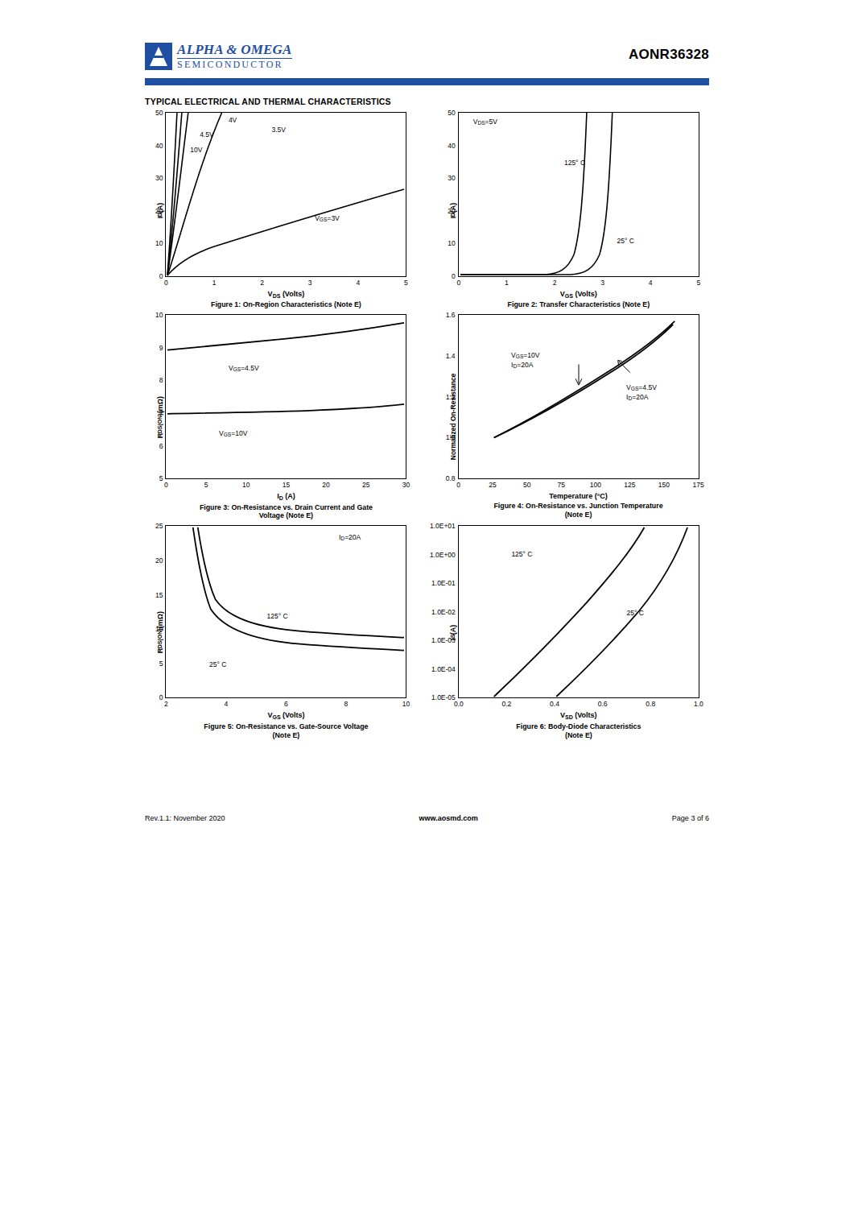ALPHA & OMEGA
SEMICONDUCTOR
AONR36328
TYPICAL ELECTRICAL AND THERMAL CHARACTERISTICS
ID (A)
50 40 30 20 10 0 0 1 2 3 4 5
4V 4.5V 10V 3.5V VGS=3V
VDS (Volts)
Figure 1: On-Region Characteristics (Note E)
ID (A)
50 40 30 20 10 0 0 1 2 3 4 5
VDS=5V 125° C 25° C
VGS (Volts)
Figure 2: Transfer Characteristics (Note E)
RDS(ON) (mΩ)
10 9 8 7 6 5 0 5 10 15 20 25 30
VGS=4.5V VGS=10V
ID (A)
Figure 3: On-Resistance vs. Drain Current and Gate
Voltage (Note E)
Normalized On-Resistance
1.6 1.4 1.2 1.0 0.8 0 25 50 75 100 125 150 175
VGS=10V
ID=20A VGS=4.5V
ID=20A
Temperature (°C)
Figure 4: On-Resistance vs. Junction Temperature
(Note E)
RDS(ON) (mΩ)
25 20 15 10 5 0 2 4 6 8 10
ID=20A 125° C 25° C
VGS (Volts)
Figure 5: On-Resistance vs. Gate-Source Voltage
(Note E)
IS (A)
1.0E+01 1.0E+00 1.0E-01 1.0E-02 1.0E-03 1.0E-04 1.0E-05 0.0 0.2 0.4 0.6 0.8 1.0
125° C 25° C
VSD (Volts)
Figure 6: Body-Diode Characteristics
(Note E)
Rev.1.1: November 2020
www.aosmd.com
Page 3 of 6